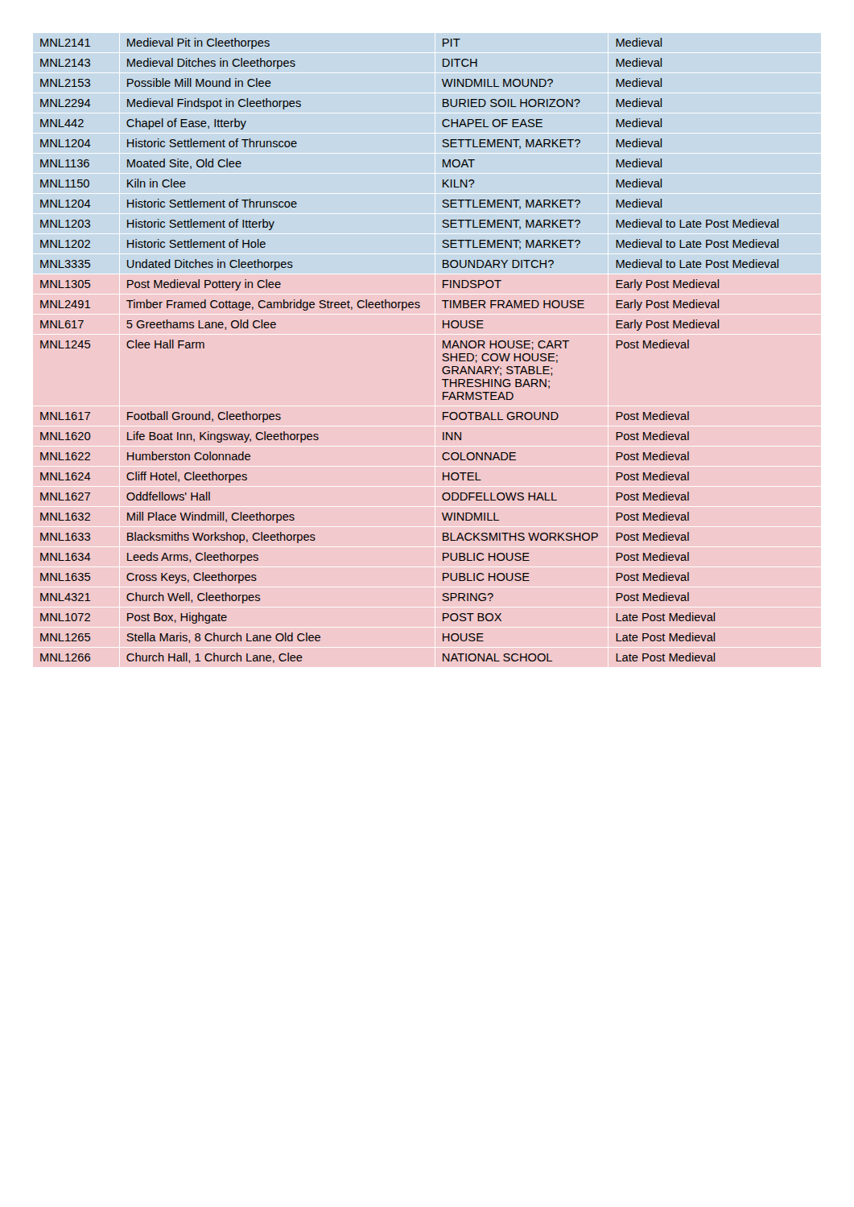| MNL2141 | Medieval Pit in Cleethorpes | PIT | Medieval |
| MNL2143 | Medieval Ditches in Cleethorpes | DITCH | Medieval |
| MNL2153 | Possible Mill Mound in Clee | WINDMILL MOUND? | Medieval |
| MNL2294 | Medieval Findspot in Cleethorpes | BURIED SOIL HORIZON? | Medieval |
| MNL442 | Chapel of Ease, Itterby | CHAPEL OF EASE | Medieval |
| MNL1204 | Historic Settlement of Thrunscoe | SETTLEMENT, MARKET? | Medieval |
| MNL1136 | Moated Site, Old Clee | MOAT | Medieval |
| MNL1150 | Kiln in Clee | KILN? | Medieval |
| MNL1204 | Historic Settlement of Thrunscoe | SETTLEMENT, MARKET? | Medieval |
| MNL1203 | Historic Settlement of Itterby | SETTLEMENT, MARKET? | Medieval to Late Post Medieval |
| MNL1202 | Historic Settlement of Hole | SETTLEMENT; MARKET? | Medieval to Late Post Medieval |
| MNL3335 | Undated Ditches in Cleethorpes | BOUNDARY DITCH? | Medieval to Late Post Medieval |
| MNL1305 | Post Medieval Pottery in Clee | FINDSPOT | Early Post Medieval |
| MNL2491 | Timber Framed Cottage, Cambridge Street, Cleethorpes | TIMBER FRAMED HOUSE | Early Post Medieval |
| MNL617 | 5 Greethams Lane, Old Clee | HOUSE | Early Post Medieval |
| MNL1245 | Clee Hall Farm | MANOR HOUSE; CART SHED; COW HOUSE; GRANARY; STABLE; THRESHING BARN; FARMSTEAD | Post Medieval |
| MNL1617 | Football Ground, Cleethorpes | FOOTBALL GROUND | Post Medieval |
| MNL1620 | Life Boat Inn, Kingsway, Cleethorpes | INN | Post Medieval |
| MNL1622 | Humberston Colonnade | COLONNADE | Post Medieval |
| MNL1624 | Cliff Hotel, Cleethorpes | HOTEL | Post Medieval |
| MNL1627 | Oddfellows' Hall | ODDFELLOWS HALL | Post Medieval |
| MNL1632 | Mill Place Windmill, Cleethorpes | WINDMILL | Post Medieval |
| MNL1633 | Blacksmiths Workshop, Cleethorpes | BLACKSMITHS WORKSHOP | Post Medieval |
| MNL1634 | Leeds Arms, Cleethorpes | PUBLIC HOUSE | Post Medieval |
| MNL1635 | Cross Keys, Cleethorpes | PUBLIC HOUSE | Post Medieval |
| MNL4321 | Church Well, Cleethorpes | SPRING? | Post Medieval |
| MNL1072 | Post Box, Highgate | POST BOX | Late Post Medieval |
| MNL1265 | Stella Maris, 8 Church Lane Old Clee | HOUSE | Late Post Medieval |
| MNL1266 | Church Hall, 1 Church Lane, Clee | NATIONAL SCHOOL | Late Post Medieval |